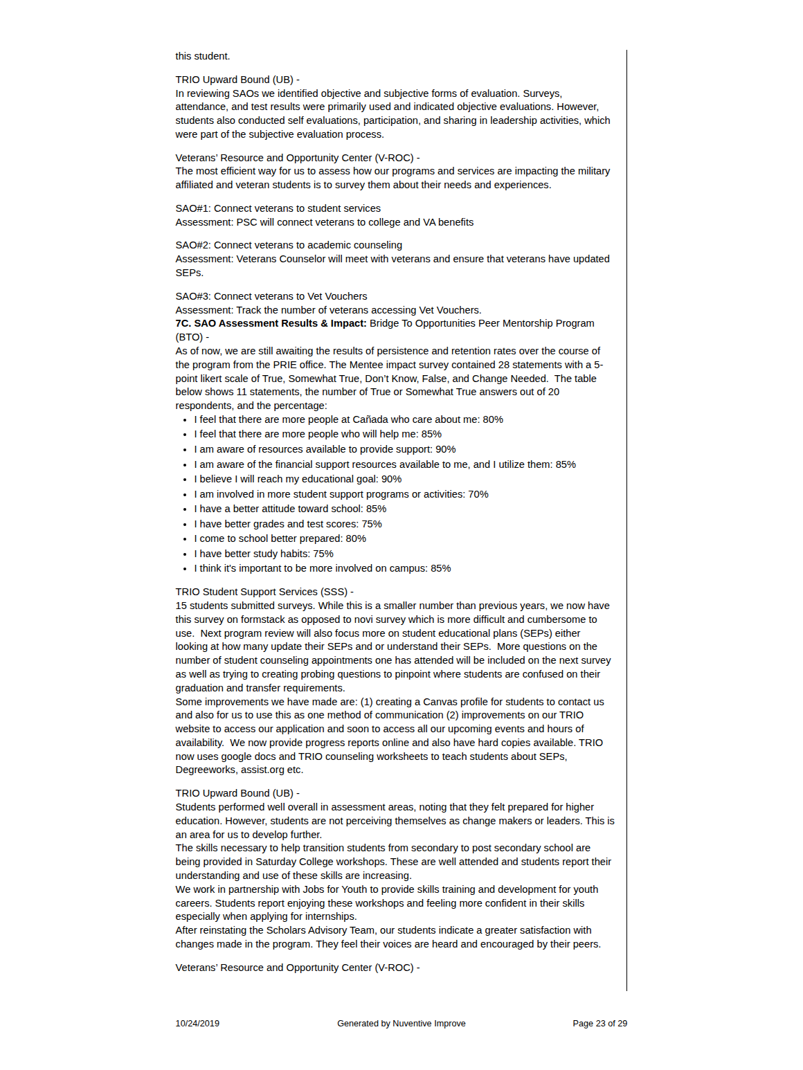this student.
TRIO Upward Bound (UB) -
In reviewing SAOs we identified objective and subjective forms of evaluation. Surveys, attendance, and test results were primarily used and indicated objective evaluations. However, students also conducted self evaluations, participation, and sharing in leadership activities, which were part of the subjective evaluation process.
Veterans’ Resource and Opportunity Center (V-ROC) -
The most efficient way for us to assess how our programs and services are impacting the military affiliated and veteran students is to survey them about their needs and experiences.
SAO#1: Connect veterans to student services
Assessment: PSC will connect veterans to college and VA benefits
SAO#2: Connect veterans to academic counseling
Assessment: Veterans Counselor will meet with veterans and ensure that veterans have updated SEPs.
SAO#3: Connect veterans to Vet Vouchers
Assessment: Track the number of veterans accessing Vet Vouchers.
7C. SAO Assessment Results & Impact: Bridge To Opportunities Peer Mentorship Program (BTO) -
As of now, we are still awaiting the results of persistence and retention rates over the course of the program from the PRIE office. The Mentee impact survey contained 28 statements with a 5-point likert scale of True, Somewhat True, Don’t Know, False, and Change Needed. The table below shows 11 statements, the number of True or Somewhat True answers out of 20 respondents, and the percentage:
I feel that there are more people at Cañada who care about me: 80%
I feel that there are more people who will help me: 85%
I am aware of resources available to provide support: 90%
I am aware of the financial support resources available to me, and I utilize them: 85%
I believe I will reach my educational goal: 90%
I am involved in more student support programs or activities: 70%
I have a better attitude toward school: 85%
I have better grades and test scores: 75%
I come to school better prepared: 80%
I have better study habits: 75%
I think it's important to be more involved on campus: 85%
TRIO Student Support Services (SSS) -
15 students submitted surveys. While this is a smaller number than previous years, we now have this survey on formstack as opposed to novi survey which is more difficult and cumbersome to use. Next program review will also focus more on student educational plans (SEPs) either looking at how many update their SEPs and or understand their SEPs. More questions on the number of student counseling appointments one has attended will be included on the next survey as well as trying to creating probing questions to pinpoint where students are confused on their graduation and transfer requirements.
Some improvements we have made are: (1) creating a Canvas profile for students to contact us and also for us to use this as one method of communication (2) improvements on our TRIO website to access our application and soon to access all our upcoming events and hours of availability. We now provide progress reports online and also have hard copies available. TRIO now uses google docs and TRIO counseling worksheets to teach students about SEPs, Degreeworks, assist.org etc.
TRIO Upward Bound (UB) -
Students performed well overall in assessment areas, noting that they felt prepared for higher education. However, students are not perceiving themselves as change makers or leaders. This is an area for us to develop further.
The skills necessary to help transition students from secondary to post secondary school are being provided in Saturday College workshops. These are well attended and students report their understanding and use of these skills are increasing.
We work in partnership with Jobs for Youth to provide skills training and development for youth careers. Students report enjoying these workshops and feeling more confident in their skills especially when applying for internships.
After reinstating the Scholars Advisory Team, our students indicate a greater satisfaction with changes made in the program. They feel their voices are heard and encouraged by their peers.
Veterans’ Resource and Opportunity Center (V-ROC) -
10/24/2019
Generated by Nuventive Improve
Page 23 of 29